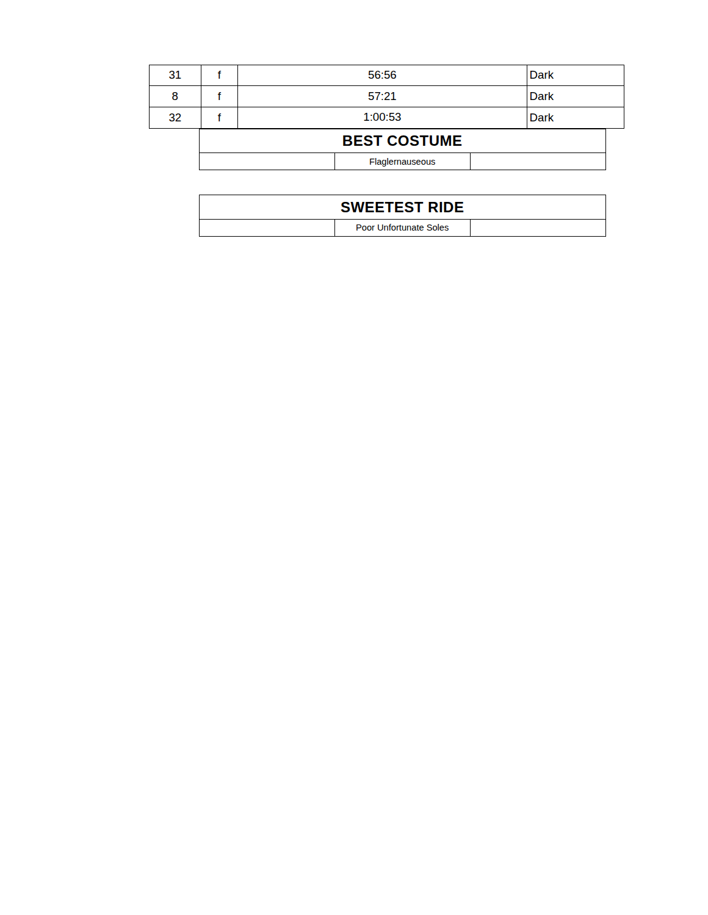| 31 | f | 56:56 | Dark |
| 8 | f | 57:21 | Dark |
| 32 | f | 1:00:53 | Dark |
| BEST COSTUME |
| | Flaglernauseous | |
| SWEETEST RIDE |
| | Poor Unfortunate Soles | |